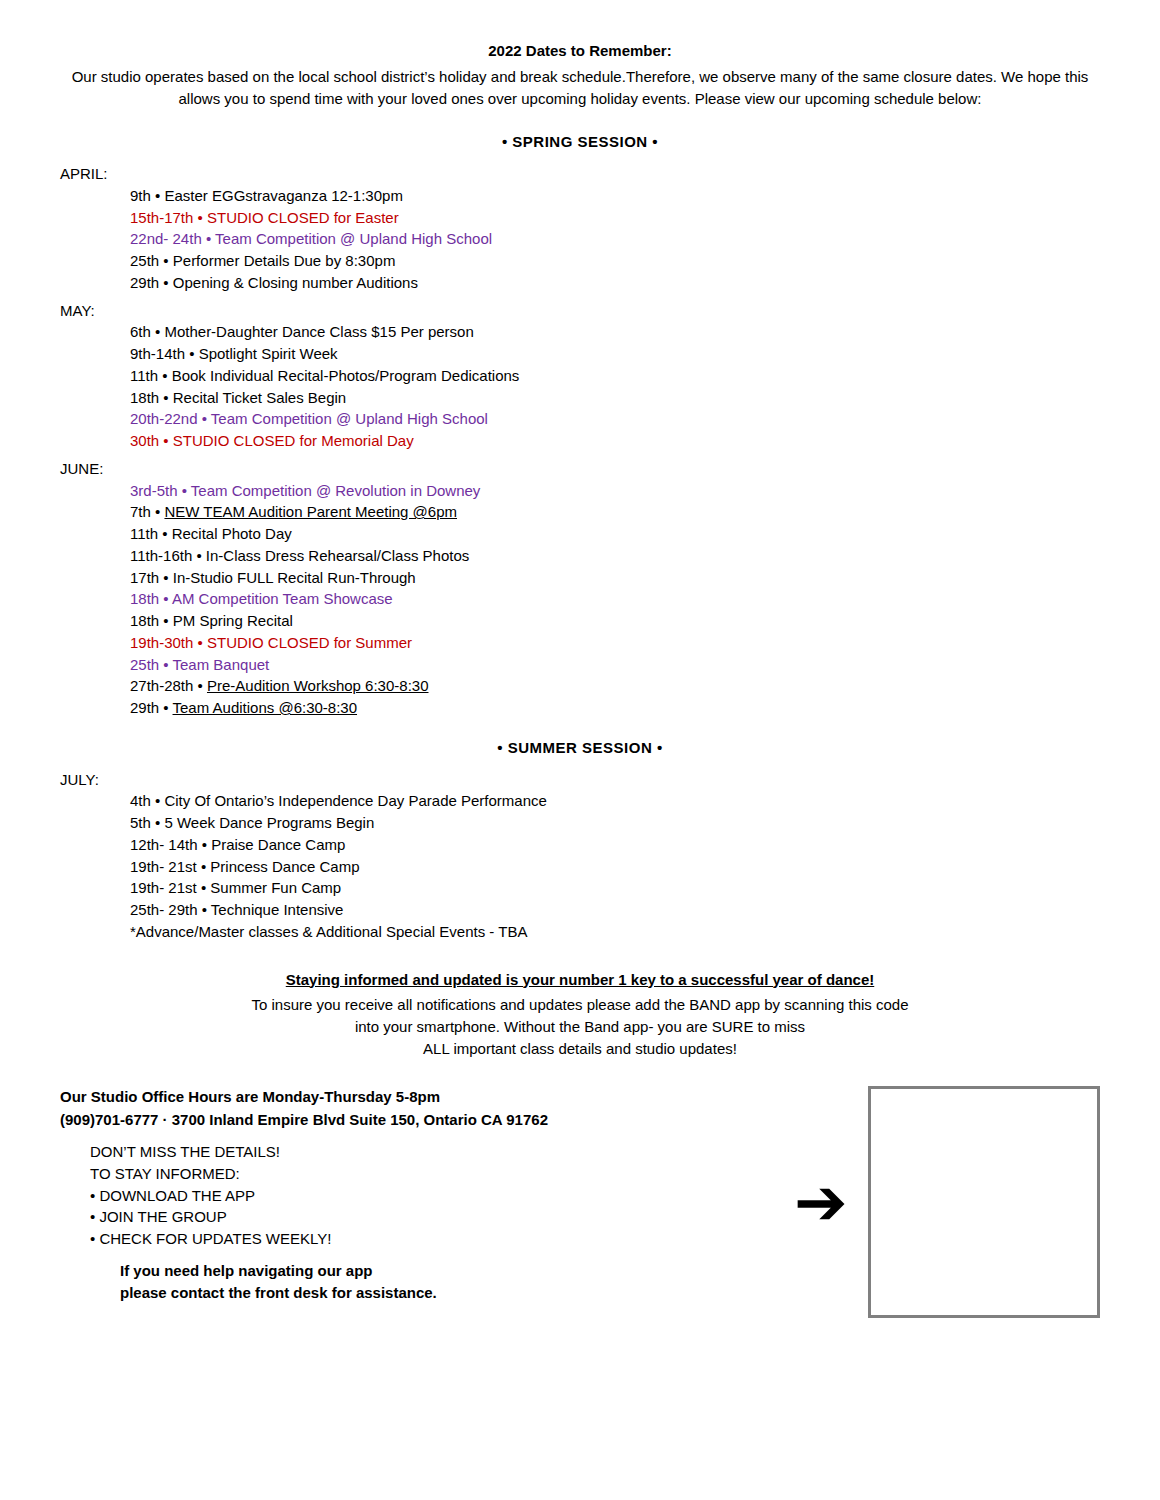2022 Dates to Remember:
Our studio operates based on the local school district’s holiday and break schedule.Therefore, we observe many of the same closure dates. We hope this allows you to spend time with your loved ones over upcoming holiday events. Please view our upcoming schedule below:
• SPRING SESSION •
APRIL:
9th • Easter EGGstravaganza 12-1:30pm
15th-17th • STUDIO CLOSED for Easter
22nd- 24th • Team Competition @ Upland High School
25th • Performer Details Due by 8:30pm
29th • Opening & Closing number Auditions
MAY:
6th • Mother-Daughter Dance Class $15 Per person
9th-14th • Spotlight Spirit Week
11th • Book Individual Recital-Photos/Program Dedications
18th • Recital Ticket Sales Begin
20th-22nd • Team Competition @ Upland High School
30th • STUDIO CLOSED for Memorial Day
JUNE:
3rd-5th • Team Competition @ Revolution in Downey
7th • NEW TEAM Audition Parent Meeting @6pm
11th • Recital Photo Day
11th-16th • In-Class Dress Rehearsal/Class Photos
17th • In-Studio FULL Recital Run-Through
18th • AM Competition Team Showcase
18th • PM Spring Recital
19th-30th • STUDIO CLOSED for Summer
25th • Team Banquet
27th-28th • Pre-Audition Workshop 6:30-8:30
29th • Team Auditions @6:30-8:30
• SUMMER SESSION •
JULY:
4th • City Of Ontario’s Independence Day Parade Performance
5th • 5 Week Dance Programs Begin
12th- 14th • Praise Dance Camp
19th- 21st • Princess Dance Camp
19th- 21st • Summer Fun Camp
25th- 29th • Technique Intensive
*Advance/Master classes & Additional Special Events - TBA
Staying informed and updated is your number 1 key to a successful year of dance!
To insure you receive all notifications and updates please add the BAND app by scanning this code
into your smartphone. Without the Band app- you are SURE to miss
ALL important class details and studio updates!
Our Studio Office Hours are Monday-Thursday 5-8pm
(909)701-6777 · 3700 Inland Empire Blvd Suite 150, Ontario CA 91762
DON’T MISS THE DETAILS!
TO STAY INFORMED:
• DOWNLOAD THE APP
• JOIN THE GROUP
• CHECK FOR UPDATES WEEKLY!
If you need help navigating our app
please contact the front desk for assistance.
➔